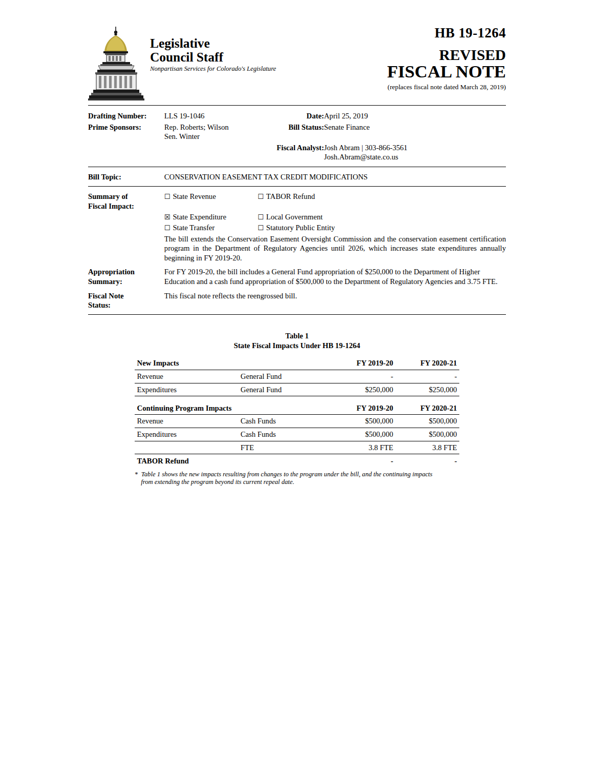Legislative
Council Staff
Nonpartisan Services for Colorado's Legislature
HB 19-1264
REVISED
FISCAL NOTE
(replaces fiscal note dated March 28, 2019)
| Drafting Number: | LLS 19-1046 | Date: | April 25, 2019 |
| Prime Sponsors: | Rep. Roberts; Wilson Sen. Winter | Bill Status: | Senate Finance |
| | | Fiscal Analyst: | Josh Abram / 303-866-3561 Josh.Abram@state.co.us |
| Bill Topic: | CONSERVATION EASEMENT TAX CREDIT MODIFICATIONS |
| Summary of Fiscal Impact: | ☐ State Revenue | ☐ TABOR Refund | |
| | ☒ State Expenditure | ☐ Local Government | |
| | ☐ State Transfer | ☐ Statutory Public Entity | |
| | The bill extends the Conservation Easement Oversight Commission and the conservation easement certification program in the Department of Regulatory Agencies until 2026, which increases state expenditures annually beginning in FY 2019-20. |
| Appropriation Summary: | For FY 2019-20, the bill includes a General Fund appropriation of $250,000 to the Department of Higher Education and a cash fund appropriation of $500,000 to the Department of Regulatory Agencies and 3.75 FTE. |
| Fiscal Note Status: | This fiscal note reflects the reengrossed bill. |
Table 1
State Fiscal Impacts Under HB 19-1264
| New Impacts | | FY 2019-20 | FY 2020-21 |
| Revenue | General Fund | - | - |
| Expenditures | General Fund | $250,000 | $250,000 |
| Continuing Program Impacts | | FY 2019-20 | FY 2020-21 |
| Revenue | Cash Funds | $500,000 | $500,000 |
| Expenditures | Cash Funds | $500,000 | $500,000 |
| | FTE | 3.8 FTE | 3.8 FTE |
| TABOR Refund | | - | - |
* Table 1 shows the new impacts resulting from changes to the program under the bill, and the continuing impacts from extending the program beyond its current repeal date.